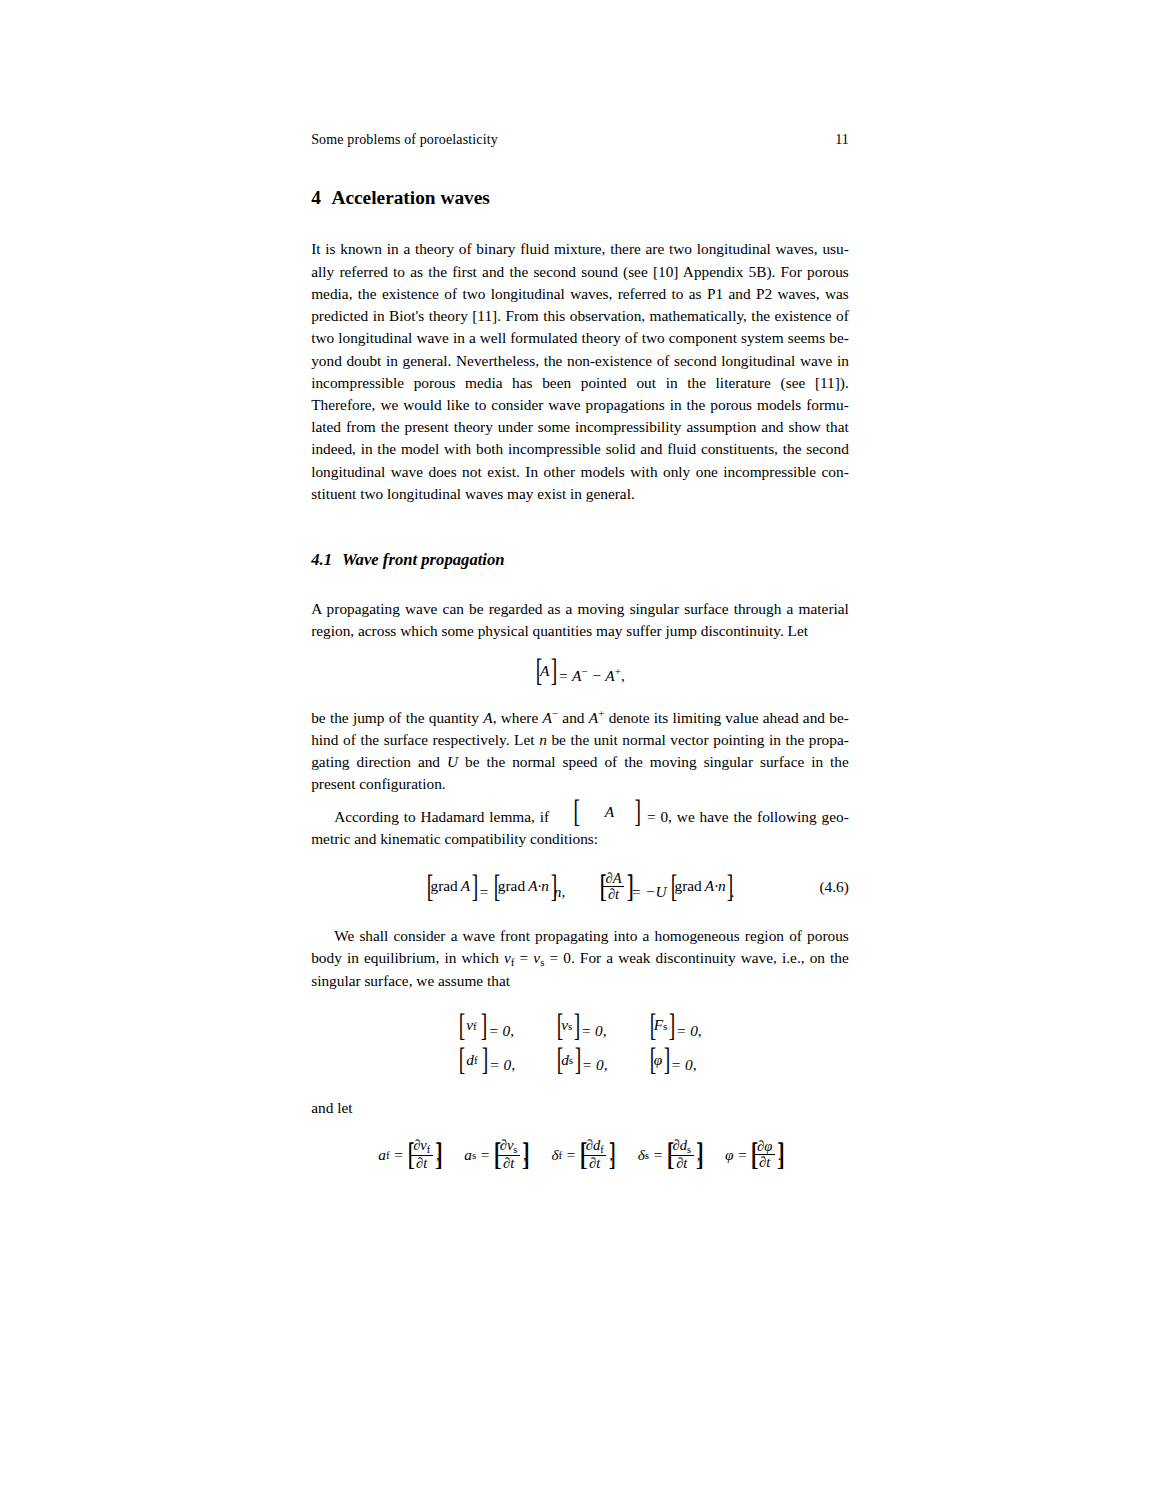Some problems of poroelasticity 11
4 Acceleration waves
It is known in a theory of binary fluid mixture, there are two longitudinal waves, usually referred to as the first and the second sound (see [10] Appendix 5B). For porous media, the existence of two longitudinal waves, referred to as P1 and P2 waves, was predicted in Biot's theory [11]. From this observation, mathematically, the existence of two longitudinal wave in a well formulated theory of two component system seems beyond doubt in general. Nevertheless, the non-existence of second longitudinal wave in incompressible porous media has been pointed out in the literature (see [11]). Therefore, we would like to consider wave propagations in the porous models formulated from the present theory under some incompressibility assumption and show that indeed, in the model with both incompressible solid and fluid constituents, the second longitudinal wave does not exist. In other models with only one incompressible constituent two longitudinal waves may exist in general.
4.1 Wave front propagation
A propagating wave can be regarded as a moving singular surface through a material region, across which some physical quantities may suffer jump discontinuity. Let
[A] = A− − A+,
be the jump of the quantity A, where A− and A+ denote its limiting value ahead and behind of the surface respectively. Let n be the unit normal vector pointing in the propagating direction and U be the normal speed of the moving singular surface in the present configuration.
According to Hadamard lemma, if [A] = 0, we have the following geometric and kinematic compatibility conditions:
[grad A] = [grad A · n] n, [[∂A∂t]] = −U [grad A · n]. (4.6)
We shall consider a wave front propagating into a homogeneous region of porous body in equilibrium, in which vf = vs = 0. For a weak discontinuity wave, i.e., on the singular surface, we assume that
| [ v f ] = 0 , | [ v s ] = 0 , | [ F s ] = 0 , |
| [ d f ] = 0 , | [ d s ] = 0 , | [ φ ] = 0 , |
and let
af= [[∂vf∂t]], as= [[∂vs∂t]], δf= [[∂df∂t]], δs= [[∂ds∂t]], φ= [[∂φ∂t]].